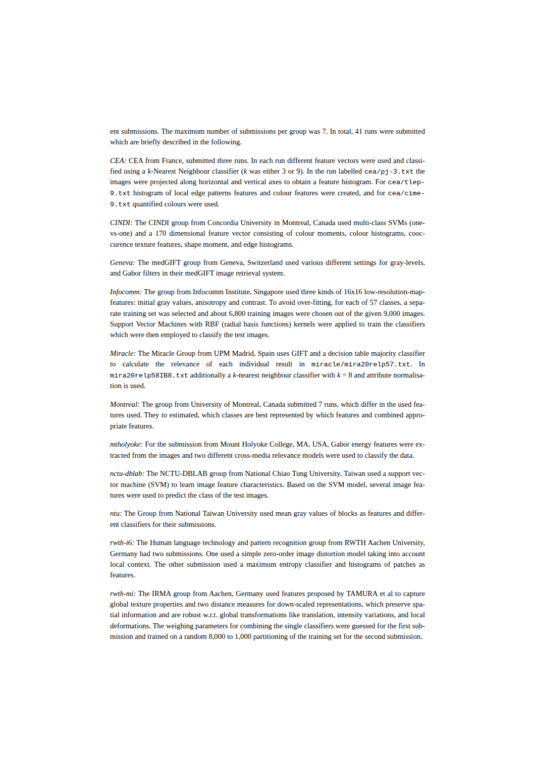ent submissions. The maximum number of submissions per group was 7. In total, 41 runs were submitted which are briefly described in the following.
CEA: CEA from France, submitted three runs. In each run different feature vectors were used and classified using a k-Nearest Neighbour classifier (k was either 3 or 9). In the run labelled cea/pj-3.txt the images were projected along horizontal and vertical axes to obtain a feature histogram. For cea/tlep-9.txt histogram of local edge patterns features and colour features were created, and for cea/cime-9.txt quantified colours were used.
CINDI: The CINDI group from Concordia University in Montreal, Canada used multi-class SVMs (one-vs-one) and a 170 dimensional feature vector consisting of colour moments, colour histograms, cooccurence texture features, shape moment, and edge histograms.
Geneva: The medGIFT group from Geneva, Switzerland used various different settings for gray-levels, and Gabor filters in their medGIFT image retrieval system.
Infocomm: The group from Infocomm Institute, Singapore used three kinds of 16x16 low-resolution-map-features: initial gray values, anisotropy and contrast. To avoid over-fitting, for each of 57 classes, a separate training set was selected and about 6,800 training images were chosen out of the given 9,000 images. Support Vector Machines with RBF (radial basis functions) kernels were applied to train the classifiers which were then employed to classify the test images.
Miracle: The Miracle Group from UPM Madrid, Spain uses GIFT and a decision table majority classifier to calculate the relevance of each individual result in miracle/mira20relp57.txt. In mira20relp58IB8.txt additionally a k-nearest neighbour classifier with k = 8 and attribute normalisation is used.
Montreal: The group from University of Montreal, Canada submitted 7 runs, which differ in the used features used. They to estimated, which classes are best represented by which features and combined appropriate features.
mtholyoke: For the submission from Mount Holyoke College, MA, USA, Gabor energy features were extracted from the images and two different cross-media relevance models were used to classify the data.
nctu-dblab: The NCTU-DBLAB group from National Chiao Tung University, Taiwan used a support vector machine (SVM) to learn image feature characteristics. Based on the SVM model, several image features were used to predict the class of the test images.
ntu: The Group from National Taiwan University used mean gray values of blocks as features and different classifiers for their submissions.
rwth-i6: The Human language technology and pattern recognition group from RWTH Aachen University, Germany had two submissions. One used a simple zero-order image distortion model taking into account local context. The other submission used a maximum entropy classifier and histograms of patches as features.
rwth-mi: The IRMA group from Aachen, Germany used features proposed by TAMURA et al to capture global texture properties and two distance measures for down-scaled representations, which preserve spatial information and are robust w.r.t. global transformations like translation, intensity variations, and local deformations. The weighing parameters for combining the single classifiers were guessed for the first submission and trained on a random 8,000 to 1,000 partitioning of the training set for the second submission.